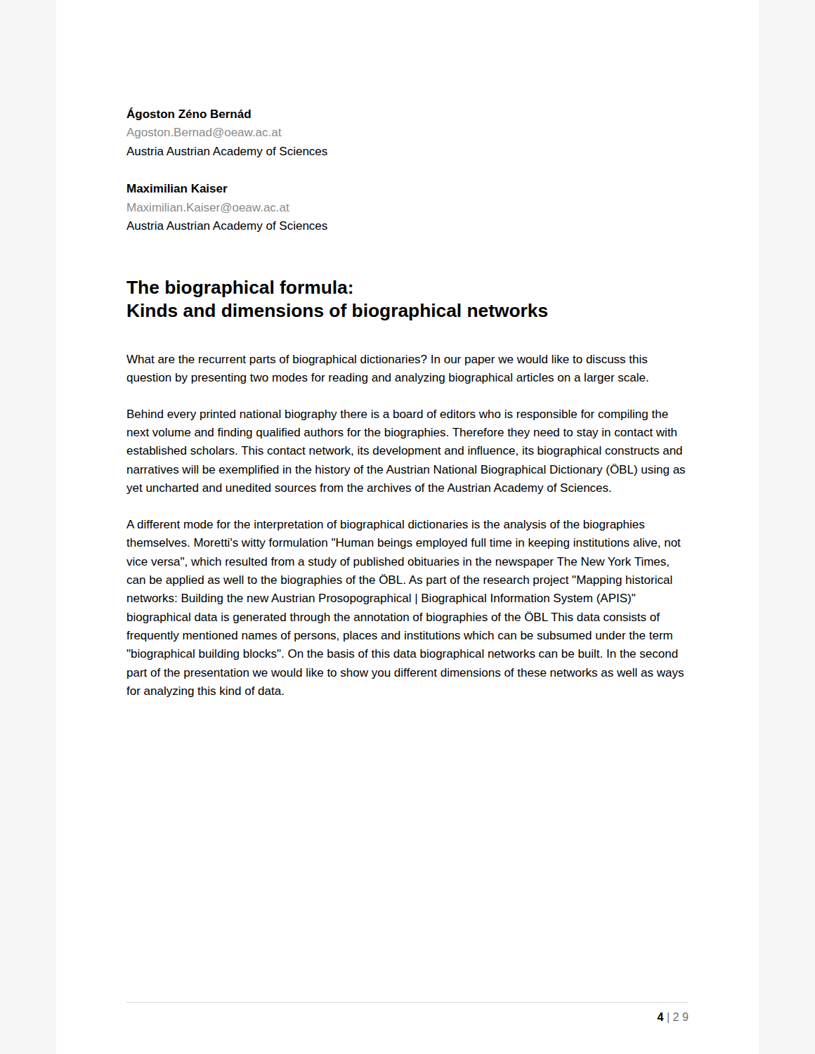Ágoston Zéno Bernád
Agoston.Bernad@oeaw.ac.at
Austria Austrian Academy of Sciences
Maximilian Kaiser
Maximilian.Kaiser@oeaw.ac.at
Austria Austrian Academy of Sciences
The biographical formula:
Kinds and dimensions of biographical networks
What are the recurrent parts of biographical dictionaries? In our paper we would like to discuss this question by presenting two modes for reading and analyzing biographical articles on a larger scale.
Behind every printed national biography there is a board of editors who is responsible for compiling the next volume and finding qualified authors for the biographies. Therefore they need to stay in contact with established scholars. This contact network, its development and influence, its biographical constructs and narratives will be exemplified in the history of the Austrian National Biographical Dictionary (ÖBL) using as yet uncharted and unedited sources from the archives of the Austrian Academy of Sciences.
A different mode for the interpretation of biographical dictionaries is the analysis of the biographies themselves. Moretti's witty formulation "Human beings employed full time in keeping institutions alive, not vice versa", which resulted from a study of published obituaries in the newspaper The New York Times, can be applied as well to the biographies of the ÖBL. As part of the research project "Mapping historical networks: Building the new Austrian Prosopographical | Biographical Information System (APIS)" biographical data is generated through the annotation of biographies of the ÖBL This data consists of frequently mentioned names of persons, places and institutions which can be subsumed under the term "biographical building blocks". On the basis of this data biographical networks can be built. In the second part of the presentation we would like to show you different dimensions of these networks as well as ways for analyzing this kind of data.
4 | 2 9